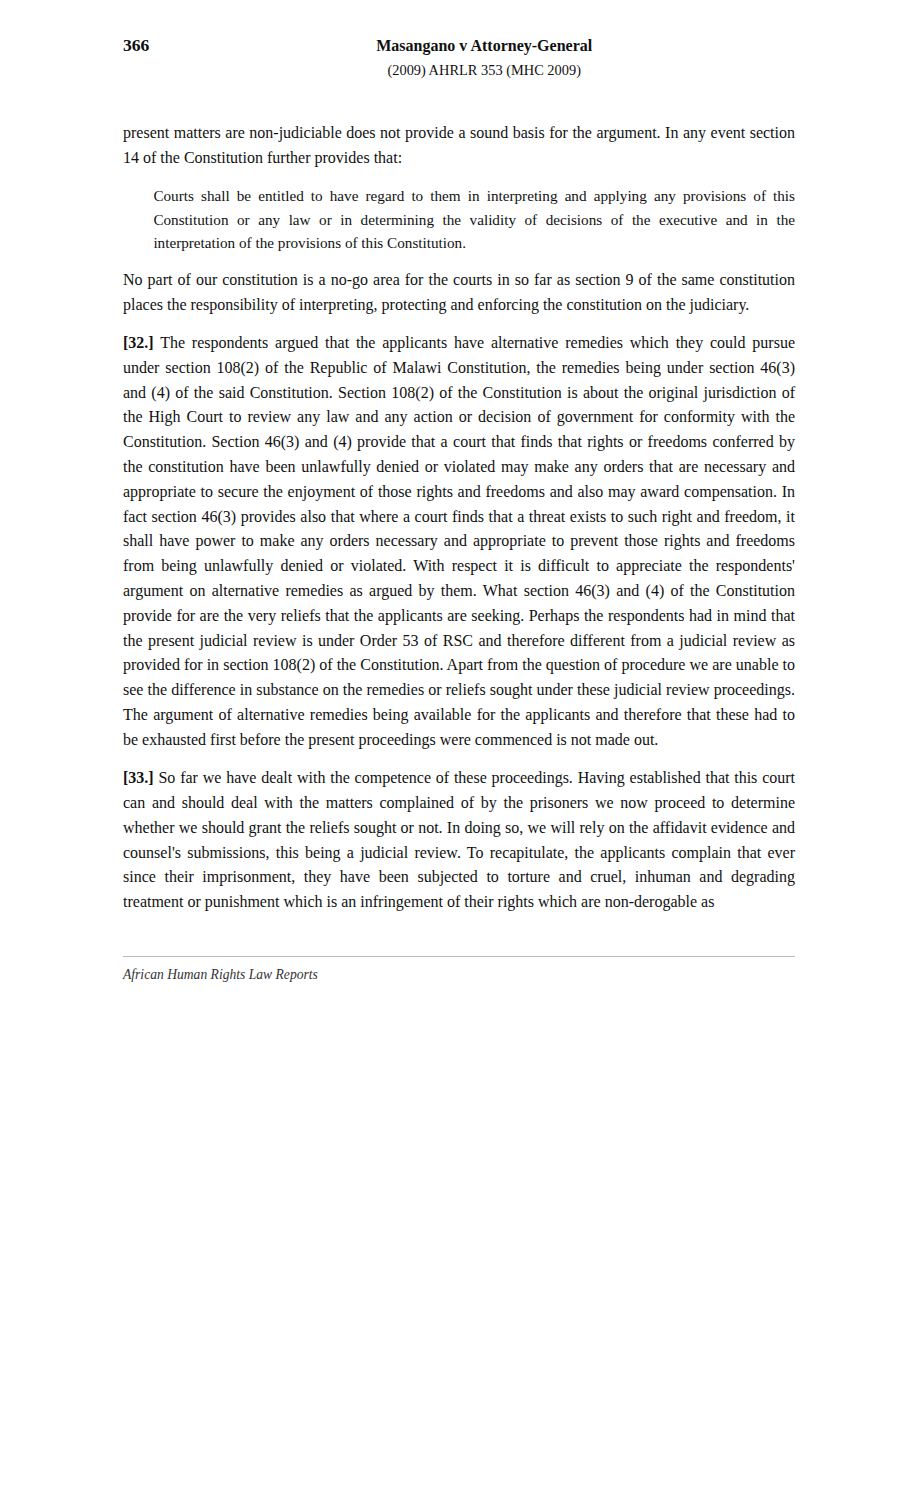366
Masangano v Attorney-General (2009) AHRLR 353 (MHC 2009)
present matters are non-judiciable does not provide a sound basis for the argument. In any event section 14 of the Constitution further provides that:
Courts shall be entitled to have regard to them in interpreting and applying any provisions of this Constitution or any law or in determining the validity of decisions of the executive and in the interpretation of the provisions of this Constitution.
No part of our constitution is a no-go area for the courts in so far as section 9 of the same constitution places the responsibility of interpreting, protecting and enforcing the constitution on the judiciary.
[32.] The respondents argued that the applicants have alternative remedies which they could pursue under section 108(2) of the Republic of Malawi Constitution, the remedies being under section 46(3) and (4) of the said Constitution. Section 108(2) of the Constitution is about the original jurisdiction of the High Court to review any law and any action or decision of government for conformity with the Constitution. Section 46(3) and (4) provide that a court that finds that rights or freedoms conferred by the constitution have been unlawfully denied or violated may make any orders that are necessary and appropriate to secure the enjoyment of those rights and freedoms and also may award compensation. In fact section 46(3) provides also that where a court finds that a threat exists to such right and freedom, it shall have power to make any orders necessary and appropriate to prevent those rights and freedoms from being unlawfully denied or violated. With respect it is difficult to appreciate the respondents' argument on alternative remedies as argued by them. What section 46(3) and (4) of the Constitution provide for are the very reliefs that the applicants are seeking. Perhaps the respondents had in mind that the present judicial review is under Order 53 of RSC and therefore different from a judicial review as provided for in section 108(2) of the Constitution. Apart from the question of procedure we are unable to see the difference in substance on the remedies or reliefs sought under these judicial review proceedings. The argument of alternative remedies being available for the applicants and therefore that these had to be exhausted first before the present proceedings were commenced is not made out.
[33.] So far we have dealt with the competence of these proceedings. Having established that this court can and should deal with the matters complained of by the prisoners we now proceed to determine whether we should grant the reliefs sought or not. In doing so, we will rely on the affidavit evidence and counsel's submissions, this being a judicial review. To recapitulate, the applicants complain that ever since their imprisonment, they have been subjected to torture and cruel, inhuman and degrading treatment or punishment which is an infringement of their rights which are non-derogable as
African Human Rights Law Reports